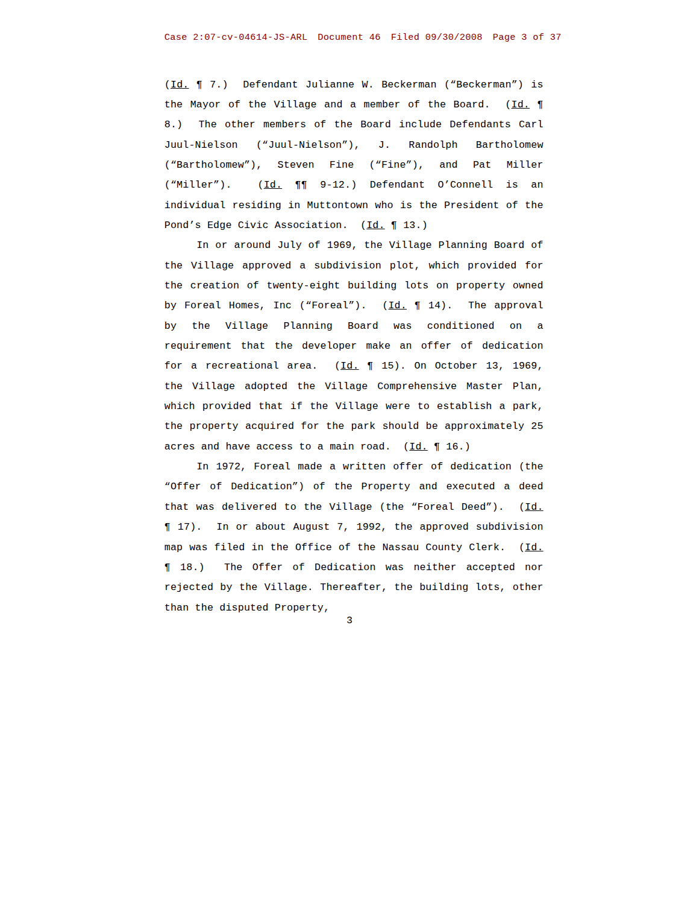Case 2:07-cv-04614-JS-ARL Document 46 Filed 09/30/2008 Page 3 of 37
(Id. ¶ 7.) Defendant Julianne W. Beckerman (“Beckerman”) is the Mayor of the Village and a member of the Board. (Id. ¶ 8.) The other members of the Board include Defendants Carl Juul-Nielson (“Juul-Nielson”), J. Randolph Bartholomew (“Bartholomew”), Steven Fine (“Fine”), and Pat Miller (“Miller”). (Id. ¶¶ 9-12.) Defendant O’Connell is an individual residing in Muttontown who is the President of the Pond’s Edge Civic Association. (Id. ¶ 13.)
In or around July of 1969, the Village Planning Board of the Village approved a subdivision plot, which provided for the creation of twenty-eight building lots on property owned by Foreal Homes, Inc (“Foreal”). (Id. ¶ 14). The approval by the Village Planning Board was conditioned on a requirement that the developer make an offer of dedication for a recreational area. (Id. ¶ 15). On October 13, 1969, the Village adopted the Village Comprehensive Master Plan, which provided that if the Village were to establish a park, the property acquired for the park should be approximately 25 acres and have access to a main road. (Id. ¶ 16.)
In 1972, Foreal made a written offer of dedication (the “Offer of Dedication”) of the Property and executed a deed that was delivered to the Village (the “Foreal Deed”). (Id. ¶ 17). In or about August 7, 1992, the approved subdivision map was filed in the Office of the Nassau County Clerk. (Id. ¶ 18.) The Offer of Dedication was neither accepted nor rejected by the Village. Thereafter, the building lots, other than the disputed Property,
3